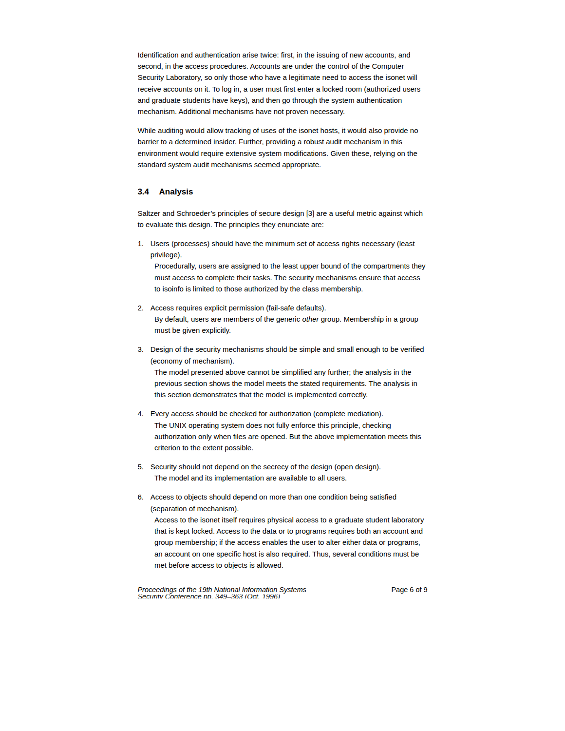Identification and authentication arise twice: first, in the issuing of new accounts, and second, in the access procedures. Accounts are under the control of the Computer Security Laboratory, so only those who have a legitimate need to access the isonet will receive accounts on it. To log in, a user must first enter a locked room (authorized users and graduate students have keys), and then go through the system authentication mechanism. Additional mechanisms have not proven necessary.
While auditing would allow tracking of uses of the isonet hosts, it would also provide no barrier to a determined insider. Further, providing a robust audit mechanism in this environment would require extensive system modifications. Given these, relying on the standard system audit mechanisms seemed appropriate.
3.4 Analysis
Saltzer and Schroeder’s principles of secure design [3] are a useful metric against which to evaluate this design. The principles they enunciate are:
Users (processes) should have the minimum set of access rights necessary (least privilege). Procedurally, users are assigned to the least upper bound of the compartments they must access to complete their tasks. The security mechanisms ensure that access to isoinfo is limited to those authorized by the class membership.
Access requires explicit permission (fail-safe defaults). By default, users are members of the generic other group. Membership in a group must be given explicitly.
Design of the security mechanisms should be simple and small enough to be verified (economy of mechanism). The model presented above cannot be simplified any further; the analysis in the previous section shows the model meets the stated requirements. The analysis in this section demonstrates that the model is implemented correctly.
Every access should be checked for authorization (complete mediation). The UNIX operating system does not fully enforce this principle, checking authorization only when files are opened. But the above implementation meets this criterion to the extent possible.
Security should not depend on the secrecy of the design (open design). The model and its implementation are available to all users.
Access to objects should depend on more than one condition being satisfied (separation of mechanism). Access to the isonet itself requires physical access to a graduate student laboratory that is kept locked. Access to the data or to programs requires both an account and group membership; if the access enables the user to alter either data or programs, an account on one specific host is also required. Thus, several conditions must be met before access to objects is allowed.
Page 6 of 9 Proceedings of the 19th National Information Systems Security Conference pp. 349–363 (Oct. 1996)